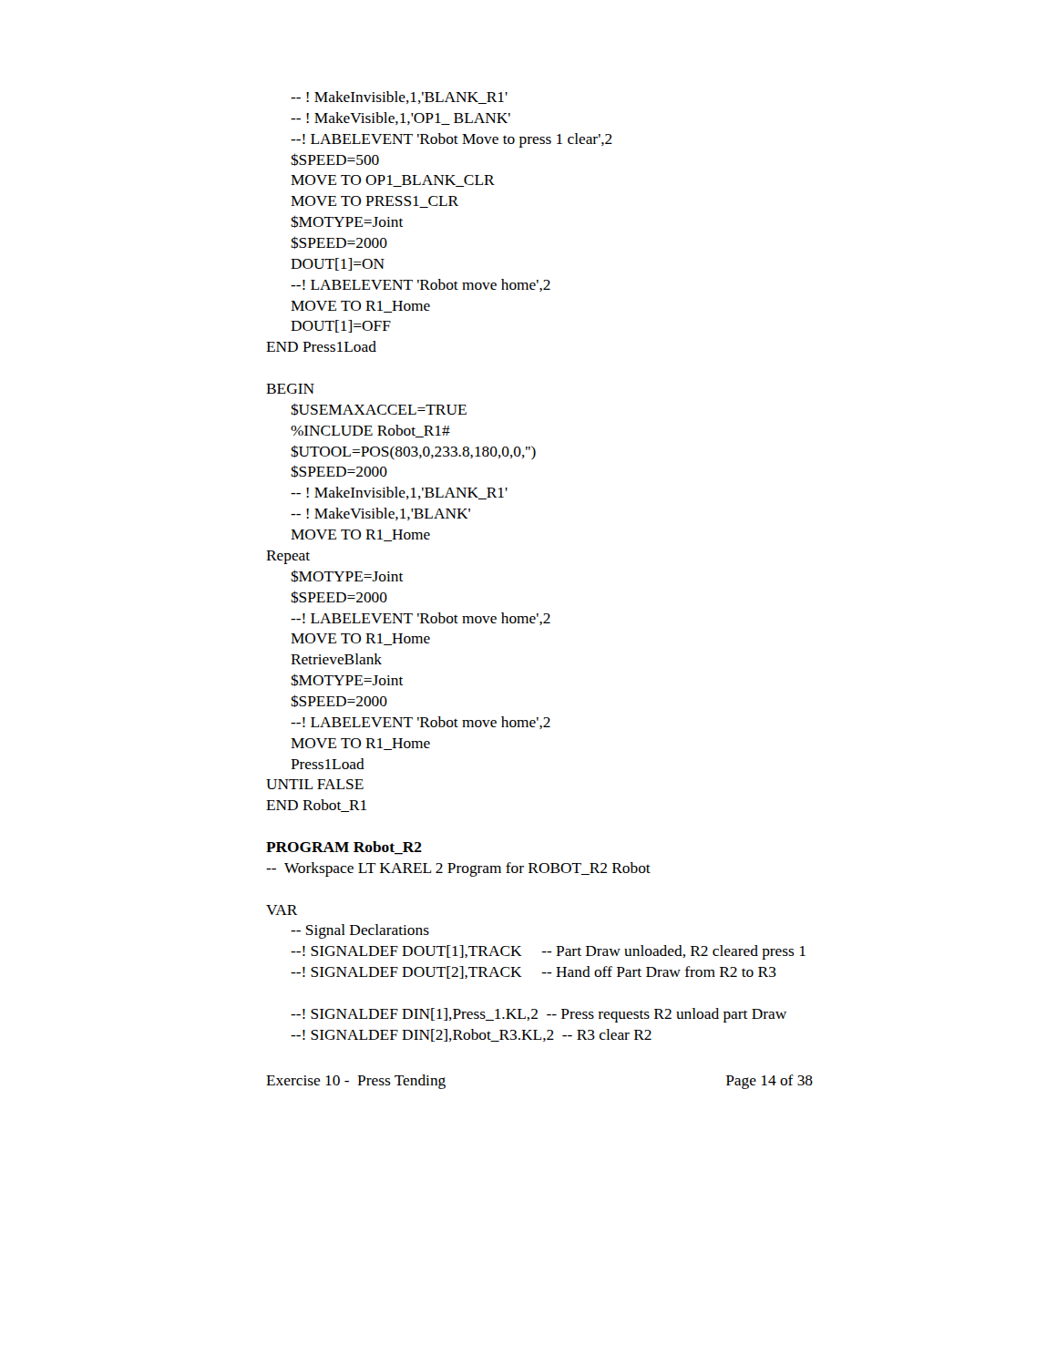-- ! MakeInvisible,1,'BLANK_R1'
-- ! MakeVisible,1,'OP1_ BLANK'
--! LABELEVENT 'Robot Move to press 1 clear',2
$SPEED=500
MOVE TO OP1_BLANK_CLR
MOVE TO PRESS1_CLR
$MOTYPE=Joint
$SPEED=2000
DOUT[1]=ON
--! LABELEVENT 'Robot move home',2
MOVE TO R1_Home
DOUT[1]=OFF
END Press1Load
BEGIN
$USEMAXACCEL=TRUE
%INCLUDE Robot_R1#
$UTOOL=POS(803,0,233.8,180,0,0,'')
$SPEED=2000
-- ! MakeInvisible,1,'BLANK_R1'
-- ! MakeVisible,1,'BLANK'
MOVE TO R1_Home
Repeat
$MOTYPE=Joint
$SPEED=2000
--! LABELEVENT 'Robot move home',2
MOVE TO R1_Home
RetrieveBlank
$MOTYPE=Joint
$SPEED=2000
--! LABELEVENT 'Robot move home',2
MOVE TO R1_Home
Press1Load
UNTIL FALSE
END Robot_R1
PROGRAM Robot_R2
--  Workspace LT KAREL 2 Program for ROBOT_R2 Robot
VAR
-- Signal Declarations
--! SIGNALDEF DOUT[1],TRACK     -- Part Draw unloaded, R2 cleared press 1
--! SIGNALDEF DOUT[2],TRACK     -- Hand off Part Draw from R2 to R3
--! SIGNALDEF DIN[1],Press_1.KL,2  -- Press requests R2 unload part Draw
--! SIGNALDEF DIN[2],Robot_R3.KL,2  -- R3 clear R2
Exercise 10 - Press Tending Page 14 of 38